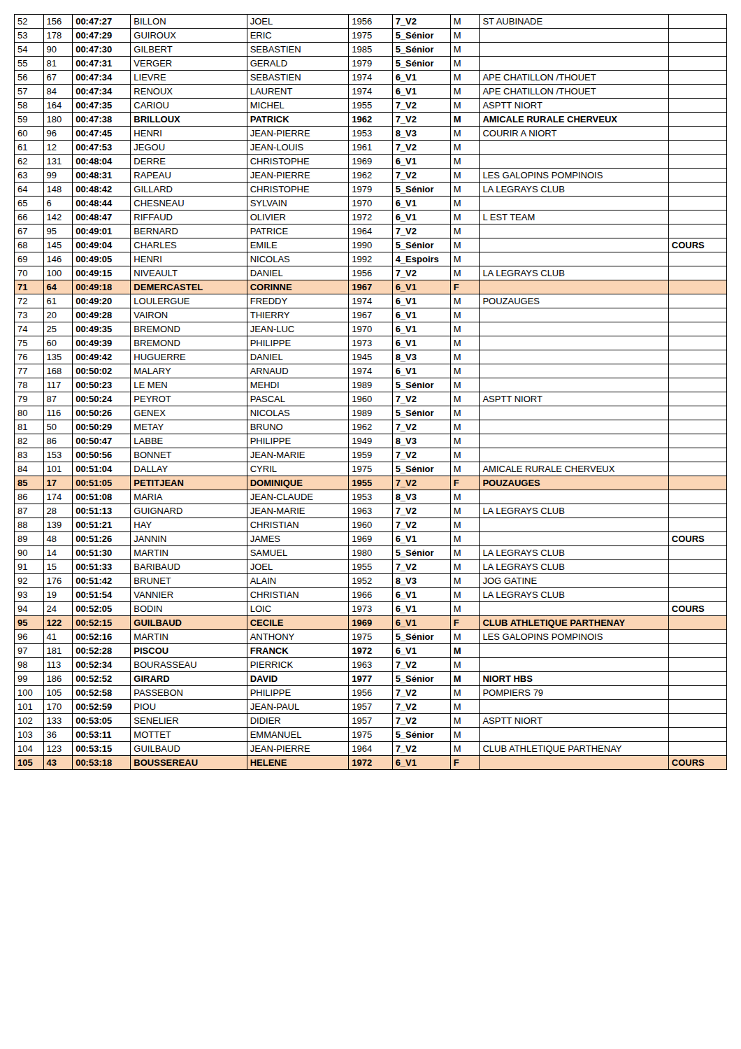| 52 | 156 | 00:47:27 | BILLON | JOEL | 1956 | 7_V2 | M | ST AUBINADE | |
| 53 | 178 | 00:47:29 | GUIROUX | ERIC | 1975 | 5_Sénior | M | | |
| 54 | 90 | 00:47:30 | GILBERT | SEBASTIEN | 1985 | 5_Sénior | M | | |
| 55 | 81 | 00:47:31 | VERGER | GERALD | 1979 | 5_Sénior | M | | |
| 56 | 67 | 00:47:34 | LIEVRE | SEBASTIEN | 1974 | 6_V1 | M | APE CHATILLON /THOUET | |
| 57 | 84 | 00:47:34 | RENOUX | LAURENT | 1974 | 6_V1 | M | APE CHATILLON /THOUET | |
| 58 | 164 | 00:47:35 | CARIOU | MICHEL | 1955 | 7_V2 | M | ASPTT NIORT | |
| 59 | 180 | 00:47:38 | BRILLOUX | PATRICK | 1962 | 7_V2 | M | AMICALE RURALE CHERVEUX | |
| 60 | 96 | 00:47:45 | HENRI | JEAN-PIERRE | 1953 | 8_V3 | M | COURIR A NIORT | |
| 61 | 12 | 00:47:53 | JEGOU | JEAN-LOUIS | 1961 | 7_V2 | M | | |
| 62 | 131 | 00:48:04 | DERRE | CHRISTOPHE | 1969 | 6_V1 | M | | |
| 63 | 99 | 00:48:31 | RAPEAU | JEAN-PIERRE | 1962 | 7_V2 | M | LES GALOPINS POMPINOIS | |
| 64 | 148 | 00:48:42 | GILLARD | CHRISTOPHE | 1979 | 5_Sénior | M | LA LEGRAYS CLUB | |
| 65 | 6 | 00:48:44 | CHESNEAU | SYLVAIN | 1970 | 6_V1 | M | | |
| 66 | 142 | 00:48:47 | RIFFAUD | OLIVIER | 1972 | 6_V1 | M | L EST TEAM | |
| 67 | 95 | 00:49:01 | BERNARD | PATRICE | 1964 | 7_V2 | M | | |
| 68 | 145 | 00:49:04 | CHARLES | EMILE | 1990 | 5_Sénior | M | | COURS |
| 69 | 146 | 00:49:05 | HENRI | NICOLAS | 1992 | 4_Espoirs | M | | |
| 70 | 100 | 00:49:15 | NIVEAULT | DANIEL | 1956 | 7_V2 | M | LA LEGRAYS CLUB | |
| 71 | 64 | 00:49:18 | DEMERCASTEL | CORINNE | 1967 | 6_V1 | F | | |
| 72 | 61 | 00:49:20 | LOULERGUE | FREDDY | 1974 | 6_V1 | M | POUZAUGES | |
| 73 | 20 | 00:49:28 | VAIRON | THIERRY | 1967 | 6_V1 | M | | |
| 74 | 25 | 00:49:35 | BREMOND | JEAN-LUC | 1970 | 6_V1 | M | | |
| 75 | 60 | 00:49:39 | BREMOND | PHILIPPE | 1973 | 6_V1 | M | | |
| 76 | 135 | 00:49:42 | HUGUERRE | DANIEL | 1945 | 8_V3 | M | | |
| 77 | 168 | 00:50:02 | MALARY | ARNAUD | 1974 | 6_V1 | M | | |
| 78 | 117 | 00:50:23 | LE MEN | MEHDI | 1989 | 5_Sénior | M | | |
| 79 | 87 | 00:50:24 | PEYROT | PASCAL | 1960 | 7_V2 | M | ASPTT NIORT | |
| 80 | 116 | 00:50:26 | GENEX | NICOLAS | 1989 | 5_Sénior | M | | |
| 81 | 50 | 00:50:29 | METAY | BRUNO | 1962 | 7_V2 | M | | |
| 82 | 86 | 00:50:47 | LABBE | PHILIPPE | 1949 | 8_V3 | M | | |
| 83 | 153 | 00:50:56 | BONNET | JEAN-MARIE | 1959 | 7_V2 | M | | |
| 84 | 101 | 00:51:04 | DALLAY | CYRIL | 1975 | 5_Sénior | M | AMICALE RURALE CHERVEUX | |
| 85 | 17 | 00:51:05 | PETITJEAN | DOMINIQUE | 1955 | 7_V2 | F | POUZAUGES | |
| 86 | 174 | 00:51:08 | MARIA | JEAN-CLAUDE | 1953 | 8_V3 | M | | |
| 87 | 28 | 00:51:13 | GUIGNARD | JEAN-MARIE | 1963 | 7_V2 | M | LA LEGRAYS CLUB | |
| 88 | 139 | 00:51:21 | HAY | CHRISTIAN | 1960 | 7_V2 | M | | |
| 89 | 48 | 00:51:26 | JANNIN | JAMES | 1969 | 6_V1 | M | | COURS |
| 90 | 14 | 00:51:30 | MARTIN | SAMUEL | 1980 | 5_Sénior | M | LA LEGRAYS CLUB | |
| 91 | 15 | 00:51:33 | BARIBAUD | JOEL | 1955 | 7_V2 | M | LA LEGRAYS CLUB | |
| 92 | 176 | 00:51:42 | BRUNET | ALAIN | 1952 | 8_V3 | M | JOG GATINE | |
| 93 | 19 | 00:51:54 | VANNIER | CHRISTIAN | 1966 | 6_V1 | M | LA LEGRAYS CLUB | |
| 94 | 24 | 00:52:05 | BODIN | LOIC | 1973 | 6_V1 | M | | COURS |
| 95 | 122 | 00:52:15 | GUILBAUD | CECILE | 1969 | 6_V1 | F | CLUB ATHLETIQUE PARTHENAY | |
| 96 | 41 | 00:52:16 | MARTIN | ANTHONY | 1975 | 5_Sénior | M | LES GALOPINS POMPINOIS | |
| 97 | 181 | 00:52:28 | PISCOU | FRANCK | 1972 | 6_V1 | M | | |
| 98 | 113 | 00:52:34 | BOURASSEAU | PIERRICK | 1963 | 7_V2 | M | | |
| 99 | 186 | 00:52:52 | GIRARD | DAVID | 1977 | 5_Sénior | M | NIORT HBS | |
| 100 | 105 | 00:52:58 | PASSEBON | PHILIPPE | 1956 | 7_V2 | M | POMPIERS 79 | |
| 101 | 170 | 00:52:59 | PIOU | JEAN-PAUL | 1957 | 7_V2 | M | | |
| 102 | 133 | 00:53:05 | SENELIER | DIDIER | 1957 | 7_V2 | M | ASPTT NIORT | |
| 103 | 36 | 00:53:11 | MOTTET | EMMANUEL | 1975 | 5_Sénior | M | | |
| 104 | 123 | 00:53:15 | GUILBAUD | JEAN-PIERRE | 1964 | 7_V2 | M | CLUB ATHLETIQUE PARTHENAY | |
| 105 | 43 | 00:53:18 | BOUSSEREAU | HELENE | 1972 | 6_V1 | F | | COURS |